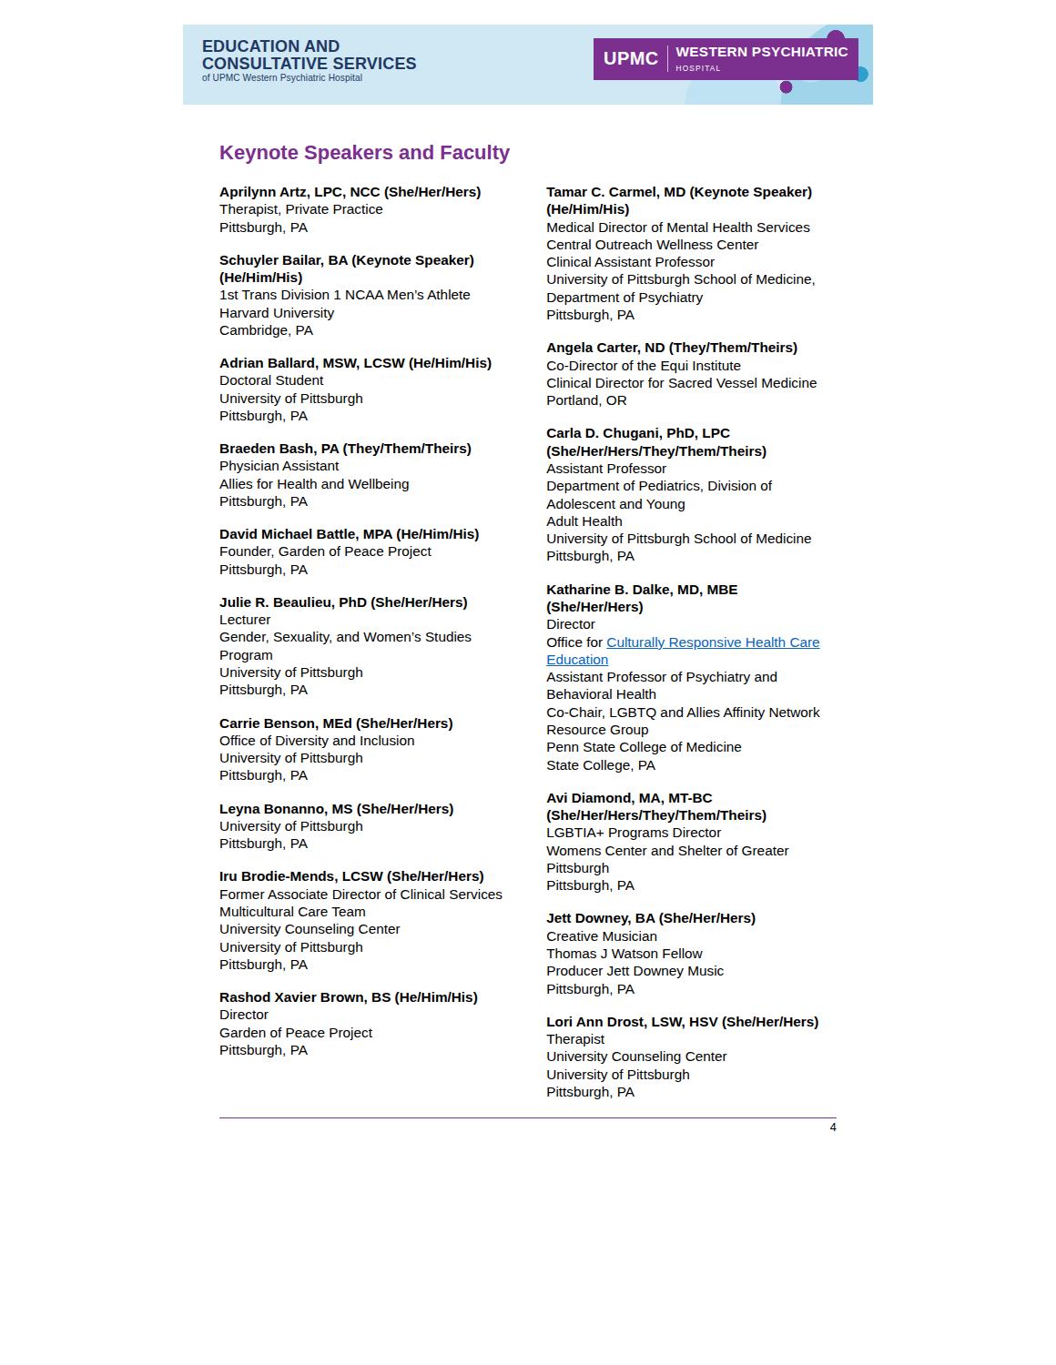EDUCATION AND
CONSULTATIVE SERVICES
of UPMC Western Psychiatric Hospital
UPMC WESTERN PSYCHIATRIC
HOSPITAL
Keynote Speakers and Faculty
Aprilynn Artz, LPC, NCC (She/Her/Hers)
Therapist, Private Practice
Pittsburgh, PA
Schuyler Bailar, BA (Keynote Speaker) (He/Him/His)
1st Trans Division 1 NCAA Men’s Athlete
Harvard University
Cambridge, PA
Adrian Ballard, MSW, LCSW (He/Him/His)
Doctoral Student
University of Pittsburgh
Pittsburgh, PA
Braeden Bash, PA (They/Them/Theirs)
Physician Assistant
Allies for Health and Wellbeing
Pittsburgh, PA
David Michael Battle, MPA (He/Him/His)
Founder, Garden of Peace Project
Pittsburgh, PA
Julie R. Beaulieu, PhD (She/Her/Hers)
Lecturer
Gender, Sexuality, and Women’s Studies Program
University of Pittsburgh
Pittsburgh, PA
Carrie Benson, MEd (She/Her/Hers)
Office of Diversity and Inclusion
University of Pittsburgh
Pittsburgh, PA
Leyna Bonanno, MS (She/Her/Hers)
University of Pittsburgh
Pittsburgh, PA
Iru Brodie-Mends, LCSW (She/Her/Hers)
Former Associate Director of Clinical Services
Multicultural Care Team
University Counseling Center
University of Pittsburgh
Pittsburgh, PA
Rashod Xavier Brown, BS (He/Him/His)
Director
Garden of Peace Project
Pittsburgh, PA
Tamar C. Carmel, MD (Keynote Speaker) (He/Him/His)
Medical Director of Mental Health Services
Central Outreach Wellness Center
Clinical Assistant Professor
University of Pittsburgh School of Medicine,
Department of Psychiatry
Pittsburgh, PA
Angela Carter, ND (They/Them/Theirs)
Co-Director of the Equi Institute
Clinical Director for Sacred Vessel Medicine
Portland, OR
Carla D. Chugani, PhD, LPC (She/Her/Hers/They/Them/Theirs)
Assistant Professor
Department of Pediatrics, Division of Adolescent and Young
Adult Health
University of Pittsburgh School of Medicine
Pittsburgh, PA
Katharine B. Dalke, MD, MBE (She/Her/Hers)
Director
Office for Culturally Responsive Health Care Education
Assistant Professor of Psychiatry and Behavioral Health
Co-Chair, LGBTQ and Allies Affinity Network
Resource Group
Penn State College of Medicine
State College, PA
Avi Diamond, MA, MT-BC (She/Her/Hers/They/Them/Theirs)
LGBTIA+ Programs Director
Womens Center and Shelter of Greater Pittsburgh
Pittsburgh, PA
Jett Downey, BA (She/Her/Hers)
Creative Musician
Thomas J Watson Fellow
Producer Jett Downey Music
Pittsburgh, PA
Lori Ann Drost, LSW, HSV (She/Her/Hers)
Therapist
University Counseling Center
University of Pittsburgh
Pittsburgh, PA
4